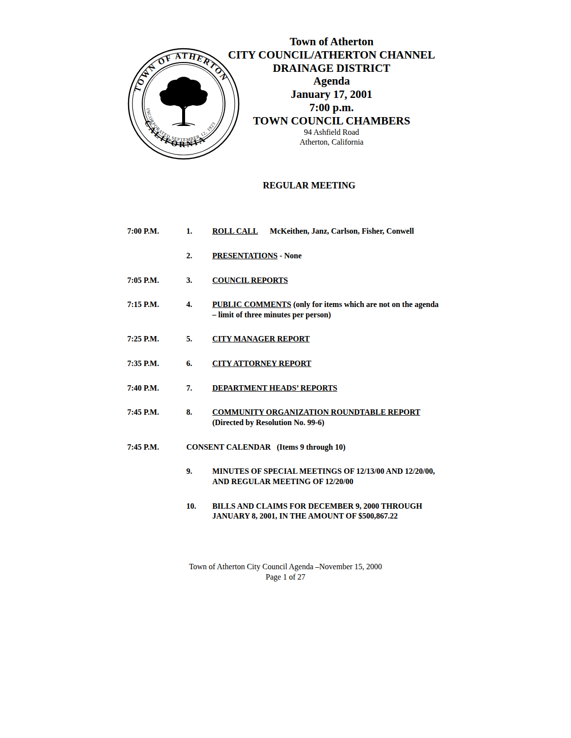TOWN OF ATHERTON CALIFORNIA INCORPORATED SEPTEMBER 12, 1923
Town of Atherton
CITY COUNCIL/ATHERTON CHANNEL
DRAINAGE DISTRICT
Agenda
January 17, 2001
7:00 p.m.
TOWN COUNCIL CHAMBERS
94 Ashfield Road
Atherton, California
REGULAR MEETING
| 7:00 P.M. | 1. | ROLL CALL McKeithen, Janz, Carlson, Fisher, Conwell |
| | 2. | PRESENTATIONS - None |
| 7:05 P.M. | 3. | COUNCIL REPORTS |
| 7:15 P.M. | 4. | PUBLIC COMMENTS (only for items which are not on the agenda – limit of three minutes per person) |
| 7:25 P.M. | 5. | CITY MANAGER REPORT |
| 7:35 P.M. | 6. | CITY ATTORNEY REPORT |
| 7:40 P.M. | 7. | DEPARTMENT HEADS’ REPORTS |
| 7:45 P.M. | 8. | COMMUNITY ORGANIZATION ROUNDTABLE REPORT (Directed by Resolution No. 99-6) |
| 7:45 P.M. | CONSENT CALENDAR (Items 9 through 10) |
| | 9. | MINUTES OF SPECIAL MEETINGS OF 12/13/00 AND 12/20/00, AND REGULAR MEETING OF 12/20/00 |
| | 10. | BILLS AND CLAIMS FOR DECEMBER 9, 2000 THROUGH JANUARY 8, 2001, IN THE AMOUNT OF $500,867.22 |
Town of Atherton City Council Agenda –November 15, 2000
Page 1 of 27